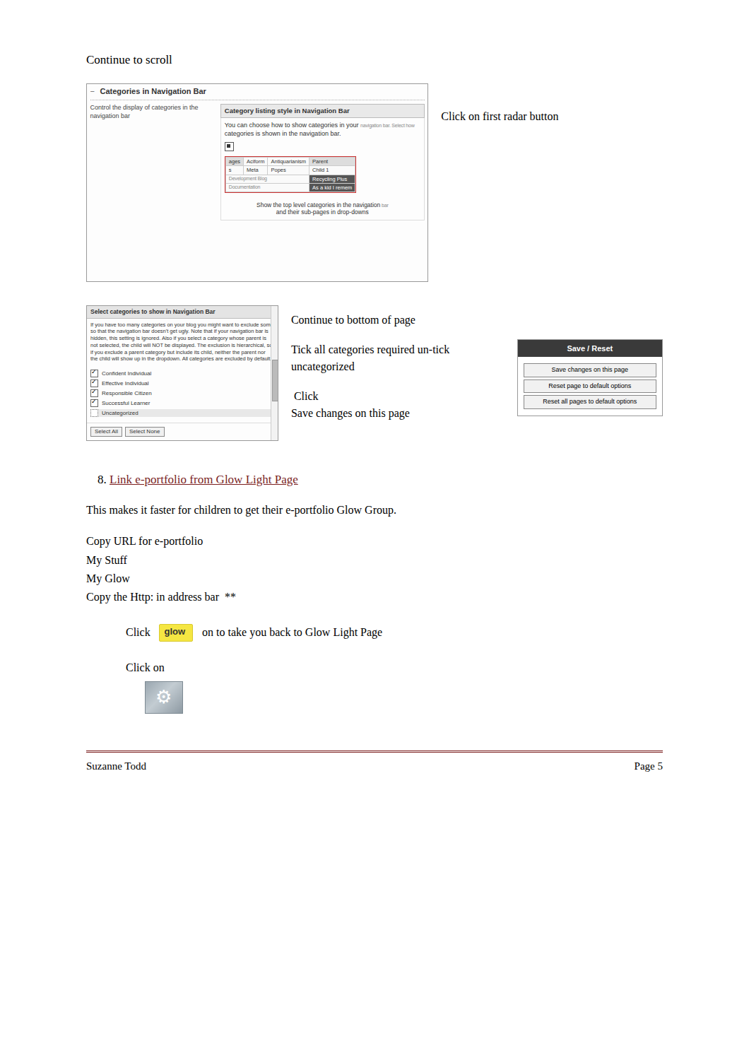Continue to scroll
−Categories in Navigation Bar
Control the display of categories in the navigation bar
Category listing style in Navigation Bar
You can choose how to show categories in your navigation bar. Select how
categories is shown in the navigation bar.
| ages | Aciform | Antiquarianism | Parent |
| s | Meta | Popes | Child 1 |
| Development Blog | Recycling Plus |
| Documentation | As a kid I remem |
Show the top level categories in the navigation bar
and their sub-pages in drop-downs
Click on first radar button
Select categories to show in Navigation Bar
If you have too many categories on your blog you might want to exclude some so that the navigation bar doesn't get ugly. Note that if your navigation bar is hidden, this setting is ignored. Also if you select a category whose parent is not selected, the child will NOT be displayed. The exclusion is hierarchical, so if you exclude a parent category but include its child, neither the parent nor the child will show up in the dropdown. All categories are excluded by default.
Confident Individual
Effective Individual
Responsible Citizen
Successful Learner
Uncategorized
Select All Select None
Continue to bottom of page
Tick all categories required un-tick uncategorized
Click
Save changes on this page
Save / Reset
Save changes on this page Reset page to default options Reset all pages to default options
Link e-portfolio from Glow Light Page
This makes it faster for children to get their e-portfolio Glow Group.
Copy URL for e-portfolio
My Stuff
My Glow
Copy the Http: in address bar **
Click glow on to take you back to Glow Light Page
Click on
Suzanne Todd Page 5